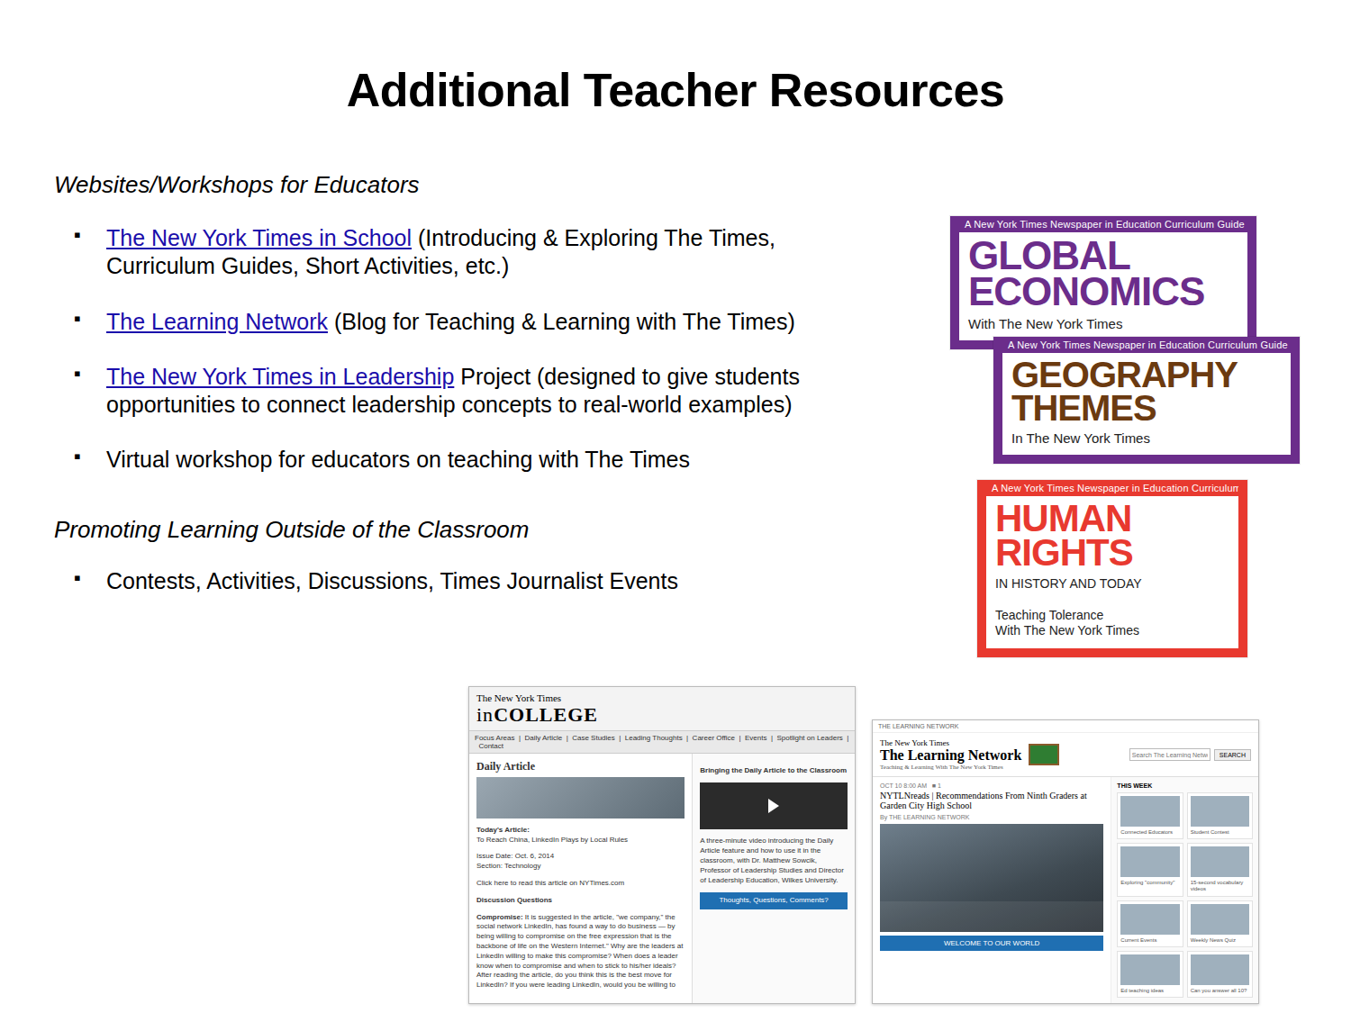Additional Teacher Resources
Websites/Workshops for Educators
The New York Times in School (Introducing & Exploring The Times, Curriculum Guides, Short Activities, etc.)
The Learning Network (Blog for Teaching & Learning with The Times)
The New York Times in Leadership Project (designed to give students opportunities to connect leadership concepts to real-world examples)
Virtual workshop for educators on teaching with The Times
Promoting Learning Outside of the Classroom
Contests, Activities, Discussions, Times Journalist Events
A New York Times Newspaper in Education Curriculum Guide
GLOBAL
ECONOMICS
With The New York Times
A New York Times Newspaper in Education Curriculum Guide
GEOGRAPHY
THEMES
In The New York Times
A New York Times Newspaper in Education Curriculum Guide
HUMAN
RIGHTS
IN HISTORY AND TODAY
Teaching Tolerance
With The New York Times
The New York Times
inCOLLEGE
Focus Areas | Daily Article | Case Studies | Leading Thoughts | Career Office | Events | Spotlight on Leaders | Contact
Daily Article
Today's Article:
To Reach China, LinkedIn Plays by Local Rules
Issue Date: Oct. 6, 2014
Section: Technology
Click here to read this article on NYTimes.com
Discussion Questions
Compromise: It is suggested in the article, "we company," the social network LinkedIn, has found a way to do business — by being willing to compromise on the free expression that is the backbone of life on the Western Internet." Why are the leaders at LinkedIn willing to make this compromise? When does a leader know when to compromise and when to stick to his/her ideals? After reading the article, do you think this is the best move for LinkedIn? If you were leading LinkedIn, would you be willing to
Bringing the Daily Article to the Classroom
A three-minute video introducing the Daily Article feature and how to use it in the classroom, with Dr. Matthew Sowcik, Professor of Leadership Studies and Director of Leadership Education, Wilkes University.
Thoughts, Questions, Comments?
THE LEARNING NETWORK
The New York Times
The Learning Network
Teaching & Learning With The New York Times
SEARCH
OCT 10 8:00 AM ■ 1
NYTLNreads | Recommendations From Ninth Graders at Garden City High School
By THE LEARNING NETWORK
WELCOME TO OUR WORLD
THIS WEEK
Connected Educators
Student Contest
Exploring "community"
15-second vocabulary videos
Current Events
Weekly News Quiz
Ed teaching ideas
Can you answer all 10?